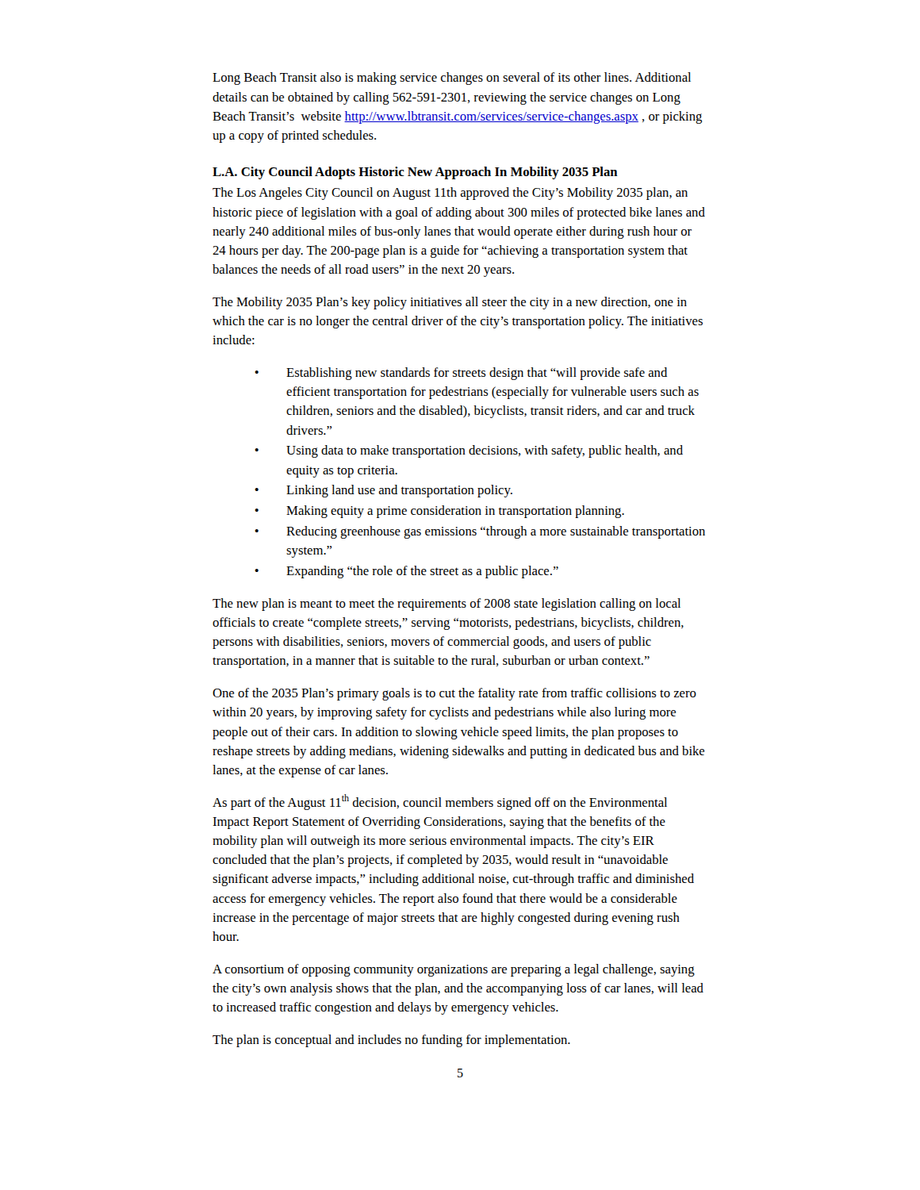Long Beach Transit also is making service changes on several of its other lines. Additional details can be obtained by calling 562-591-2301, reviewing the service changes on Long Beach Transit’s website http://www.lbtransit.com/services/service-changes.aspx , or picking up a copy of printed schedules.
L.A. City Council Adopts Historic New Approach In Mobility 2035 Plan
The Los Angeles City Council on August 11th approved the City’s Mobility 2035 plan, an historic piece of legislation with a goal of adding about 300 miles of protected bike lanes and nearly 240 additional miles of bus-only lanes that would operate either during rush hour or 24 hours per day. The 200-page plan is a guide for “achieving a transportation system that balances the needs of all road users” in the next 20 years.
The Mobility 2035 Plan’s key policy initiatives all steer the city in a new direction, one in which the car is no longer the central driver of the city’s transportation policy. The initiatives include:
Establishing new standards for streets design that “will provide safe and efficient transportation for pedestrians (especially for vulnerable users such as children, seniors and the disabled), bicyclists, transit riders, and car and truck drivers.”
Using data to make transportation decisions, with safety, public health, and equity as top criteria.
Linking land use and transportation policy.
Making equity a prime consideration in transportation planning.
Reducing greenhouse gas emissions “through a more sustainable transportation system.”
Expanding “the role of the street as a public place.”
The new plan is meant to meet the requirements of 2008 state legislation calling on local officials to create “complete streets,” serving “motorists, pedestrians, bicyclists, children, persons with disabilities, seniors, movers of commercial goods, and users of public transportation, in a manner that is suitable to the rural, suburban or urban context.”
One of the 2035 Plan’s primary goals is to cut the fatality rate from traffic collisions to zero within 20 years, by improving safety for cyclists and pedestrians while also luring more people out of their cars. In addition to slowing vehicle speed limits, the plan proposes to reshape streets by adding medians, widening sidewalks and putting in dedicated bus and bike lanes, at the expense of car lanes.
As part of the August 11th decision, council members signed off on the Environmental Impact Report Statement of Overriding Considerations, saying that the benefits of the mobility plan will outweigh its more serious environmental impacts. The city’s EIR concluded that the plan’s projects, if completed by 2035, would result in “unavoidable significant adverse impacts,” including additional noise, cut-through traffic and diminished access for emergency vehicles. The report also found that there would be a considerable increase in the percentage of major streets that are highly congested during evening rush hour.
A consortium of opposing community organizations are preparing a legal challenge, saying the city’s own analysis shows that the plan, and the accompanying loss of car lanes, will lead to increased traffic congestion and delays by emergency vehicles.
The plan is conceptual and includes no funding for implementation.
5